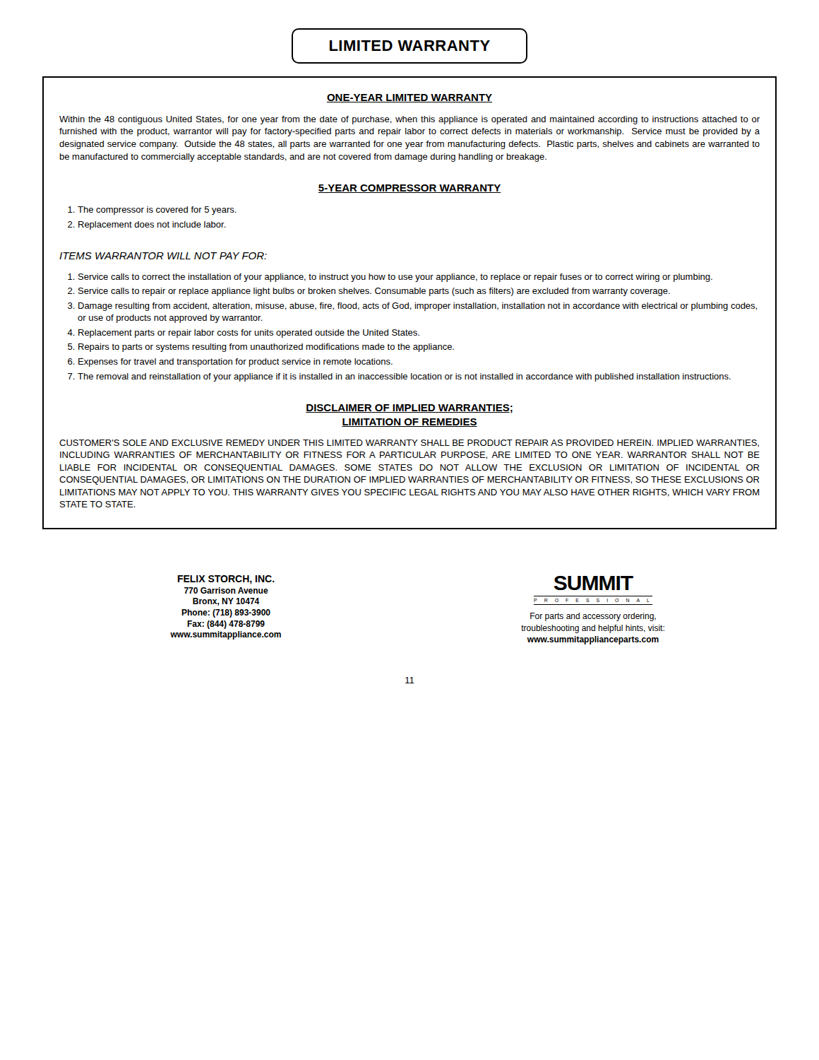LIMITED WARRANTY
ONE-YEAR LIMITED WARRANTY
Within the 48 contiguous United States, for one year from the date of purchase, when this appliance is operated and maintained according to instructions attached to or furnished with the product, warrantor will pay for factory-specified parts and repair labor to correct defects in materials or workmanship. Service must be provided by a designated service company. Outside the 48 states, all parts are warranted for one year from manufacturing defects. Plastic parts, shelves and cabinets are warranted to be manufactured to commercially acceptable standards, and are not covered from damage during handling or breakage.
5-YEAR COMPRESSOR WARRANTY
The compressor is covered for 5 years.
Replacement does not include labor.
ITEMS WARRANTOR WILL NOT PAY FOR:
Service calls to correct the installation of your appliance, to instruct you how to use your appliance, to replace or repair fuses or to correct wiring or plumbing.
Service calls to repair or replace appliance light bulbs or broken shelves. Consumable parts (such as filters) are excluded from warranty coverage.
Damage resulting from accident, alteration, misuse, abuse, fire, flood, acts of God, improper installation, installation not in accordance with electrical or plumbing codes, or use of products not approved by warrantor.
Replacement parts or repair labor costs for units operated outside the United States.
Repairs to parts or systems resulting from unauthorized modifications made to the appliance.
Expenses for travel and transportation for product service in remote locations.
The removal and reinstallation of your appliance if it is installed in an inaccessible location or is not installed in accordance with published installation instructions.
DISCLAIMER OF IMPLIED WARRANTIES;
LIMITATION OF REMEDIES
CUSTOMER'S SOLE AND EXCLUSIVE REMEDY UNDER THIS LIMITED WARRANTY SHALL BE PRODUCT REPAIR AS PROVIDED HEREIN. IMPLIED WARRANTIES, INCLUDING WARRANTIES OF MERCHANTABILITY OR FITNESS FOR A PARTICULAR PURPOSE, ARE LIMITED TO ONE YEAR. WARRANTOR SHALL NOT BE LIABLE FOR INCIDENTAL OR CONSEQUENTIAL DAMAGES. SOME STATES DO NOT ALLOW THE EXCLUSION OR LIMITATION OF INCIDENTAL OR CONSEQUENTIAL DAMAGES, OR LIMITATIONS ON THE DURATION OF IMPLIED WARRANTIES OF MERCHANTABILITY OR FITNESS, SO THESE EXCLUSIONS OR LIMITATIONS MAY NOT APPLY TO YOU. THIS WARRANTY GIVES YOU SPECIFIC LEGAL RIGHTS AND YOU MAY ALSO HAVE OTHER RIGHTS, WHICH VARY FROM STATE TO STATE.
| FELIX STORCH, INC. 770 Garrison Avenue Bronx, NY 10474 Phone: (718) 893-3900 Fax: (844) 478-8799 www.summitappliance.com | SUMMIT P R O F E S S I O N A L For parts and accessory ordering, troubleshooting and helpful hints, visit: www.summitapplianceparts.com |
11